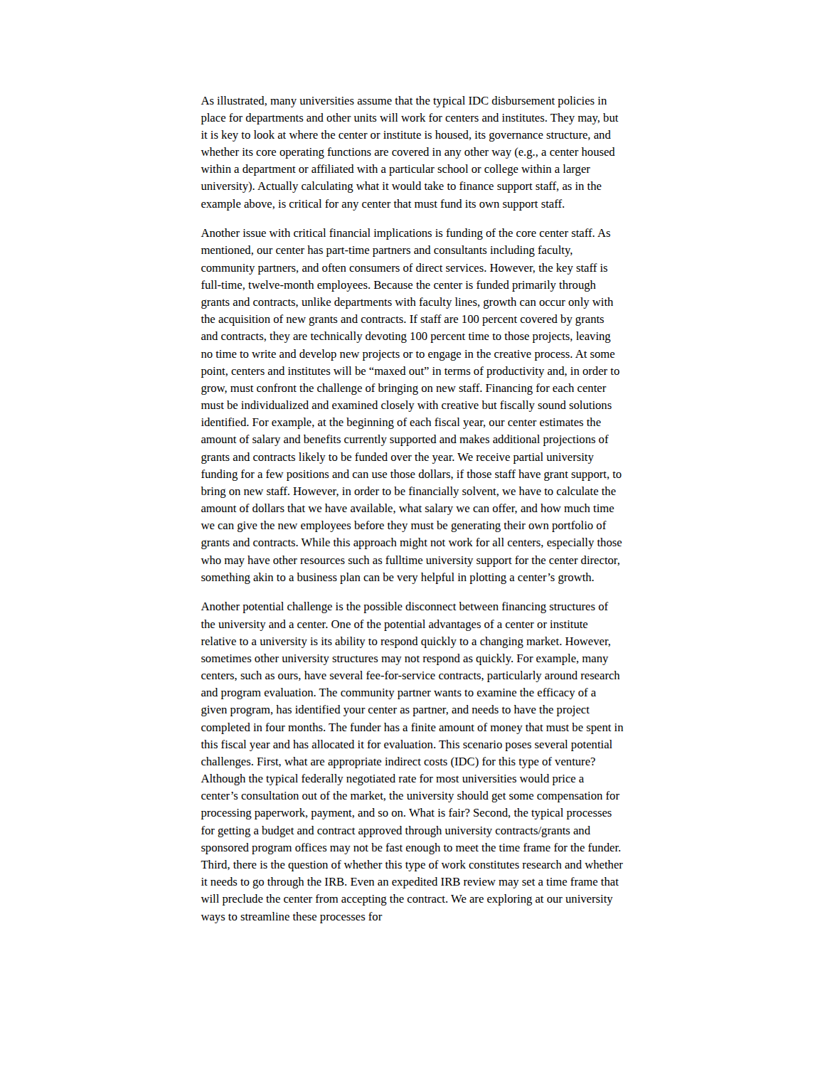As illustrated, many universities assume that the typical IDC disbursement policies in place for departments and other units will work for centers and institutes. They may, but it is key to look at where the center or institute is housed, its governance structure, and whether its core operating functions are covered in any other way (e.g., a center housed within a department or affiliated with a particular school or college within a larger university). Actually calculating what it would take to finance support staff, as in the example above, is critical for any center that must fund its own support staff.
Another issue with critical financial implications is funding of the core center staff. As mentioned, our center has part-time partners and consultants including faculty, community partners, and often consumers of direct services. However, the key staff is full-time, twelve-month employees. Because the center is funded primarily through grants and contracts, unlike departments with faculty lines, growth can occur only with the acquisition of new grants and contracts. If staff are 100 percent covered by grants and contracts, they are technically devoting 100 percent time to those projects, leaving no time to write and develop new projects or to engage in the creative process. At some point, centers and institutes will be “maxed out” in terms of productivity and, in order to grow, must confront the challenge of bringing on new staff. Financing for each center must be individualized and examined closely with creative but fiscally sound solutions identified. For example, at the beginning of each fiscal year, our center estimates the amount of salary and benefits currently supported and makes additional projections of grants and contracts likely to be funded over the year. We receive partial university funding for a few positions and can use those dollars, if those staff have grant support, to bring on new staff. However, in order to be financially solvent, we have to calculate the amount of dollars that we have available, what salary we can offer, and how much time we can give the new employees before they must be generating their own portfolio of grants and contracts. While this approach might not work for all centers, especially those who may have other resources such as fulltime university support for the center director, something akin to a business plan can be very helpful in plotting a center’s growth.
Another potential challenge is the possible disconnect between financing structures of the university and a center. One of the potential advantages of a center or institute relative to a university is its ability to respond quickly to a changing market. However, sometimes other university structures may not respond as quickly. For example, many centers, such as ours, have several fee-for-service contracts, particularly around research and program evaluation. The community partner wants to examine the efficacy of a given program, has identified your center as partner, and needs to have the project completed in four months. The funder has a finite amount of money that must be spent in this fiscal year and has allocated it for evaluation. This scenario poses several potential challenges. First, what are appropriate indirect costs (IDC) for this type of venture? Although the typical federally negotiated rate for most universities would price a center’s consultation out of the market, the university should get some compensation for processing paperwork, payment, and so on. What is fair? Second, the typical processes for getting a budget and contract approved through university contracts/grants and sponsored program offices may not be fast enough to meet the time frame for the funder. Third, there is the question of whether this type of work constitutes research and whether it needs to go through the IRB. Even an expedited IRB review may set a time frame that will preclude the center from accepting the contract. We are exploring at our university ways to streamline these processes for